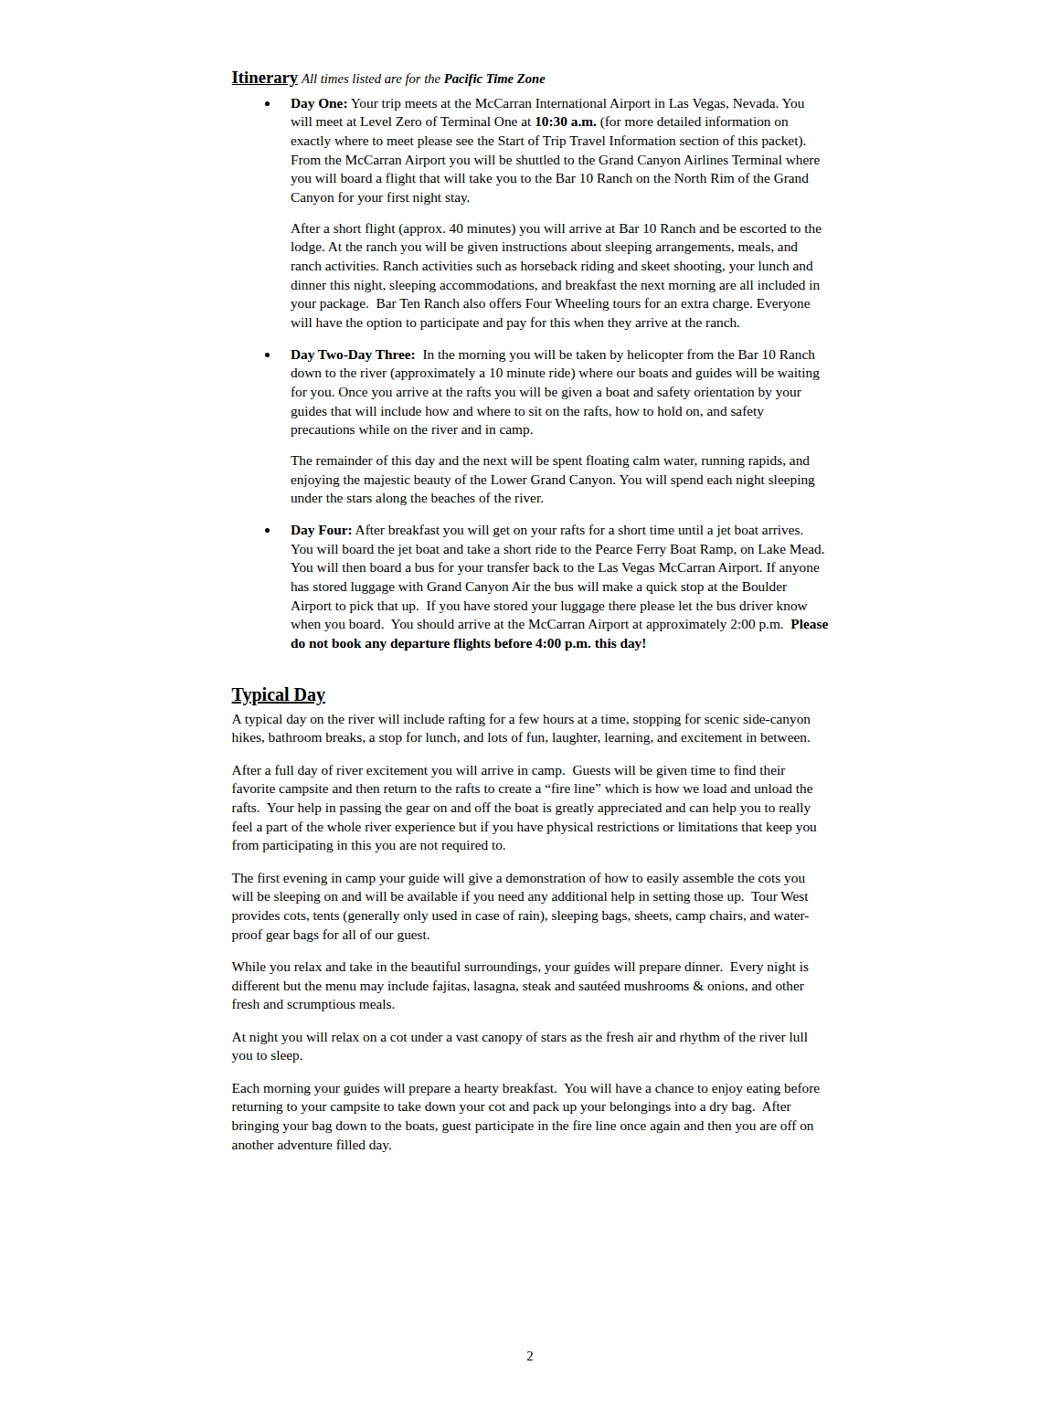Itinerary
All times listed are for the Pacific Time Zone
Day One: Your trip meets at the McCarran International Airport in Las Vegas, Nevada. You will meet at Level Zero of Terminal One at 10:30 a.m. (for more detailed information on exactly where to meet please see the Start of Trip Travel Information section of this packet). From the McCarran Airport you will be shuttled to the Grand Canyon Airlines Terminal where you will board a flight that will take you to the Bar 10 Ranch on the North Rim of the Grand Canyon for your first night stay.
After a short flight (approx. 40 minutes) you will arrive at Bar 10 Ranch and be escorted to the lodge. At the ranch you will be given instructions about sleeping arrangements, meals, and ranch activities. Ranch activities such as horseback riding and skeet shooting, your lunch and dinner this night, sleeping accommodations, and breakfast the next morning are all included in your package. Bar Ten Ranch also offers Four Wheeling tours for an extra charge. Everyone will have the option to participate and pay for this when they arrive at the ranch.
Day Two-Day Three: In the morning you will be taken by helicopter from the Bar 10 Ranch down to the river (approximately a 10 minute ride) where our boats and guides will be waiting for you. Once you arrive at the rafts you will be given a boat and safety orientation by your guides that will include how and where to sit on the rafts, how to hold on, and safety precautions while on the river and in camp.
The remainder of this day and the next will be spent floating calm water, running rapids, and enjoying the majestic beauty of the Lower Grand Canyon. You will spend each night sleeping under the stars along the beaches of the river.
Day Four: After breakfast you will get on your rafts for a short time until a jet boat arrives. You will board the jet boat and take a short ride to the Pearce Ferry Boat Ramp, on Lake Mead. You will then board a bus for your transfer back to the Las Vegas McCarran Airport. If anyone has stored luggage with Grand Canyon Air the bus will make a quick stop at the Boulder Airport to pick that up. If you have stored your luggage there please let the bus driver know when you board. You should arrive at the McCarran Airport at approximately 2:00 p.m. Please do not book any departure flights before 4:00 p.m. this day!
Typical Day
A typical day on the river will include rafting for a few hours at a time, stopping for scenic side-canyon hikes, bathroom breaks, a stop for lunch, and lots of fun, laughter, learning, and excitement in between.
After a full day of river excitement you will arrive in camp. Guests will be given time to find their favorite campsite and then return to the rafts to create a “fire line” which is how we load and unload the rafts. Your help in passing the gear on and off the boat is greatly appreciated and can help you to really feel a part of the whole river experience but if you have physical restrictions or limitations that keep you from participating in this you are not required to.
The first evening in camp your guide will give a demonstration of how to easily assemble the cots you will be sleeping on and will be available if you need any additional help in setting those up. Tour West provides cots, tents (generally only used in case of rain), sleeping bags, sheets, camp chairs, and water-proof gear bags for all of our guest.
While you relax and take in the beautiful surroundings, your guides will prepare dinner. Every night is different but the menu may include fajitas, lasagna, steak and sautéed mushrooms & onions, and other fresh and scrumptious meals.
At night you will relax on a cot under a vast canopy of stars as the fresh air and rhythm of the river lull you to sleep.
Each morning your guides will prepare a hearty breakfast. You will have a chance to enjoy eating before returning to your campsite to take down your cot and pack up your belongings into a dry bag. After bringing your bag down to the boats, guest participate in the fire line once again and then you are off on another adventure filled day.
2